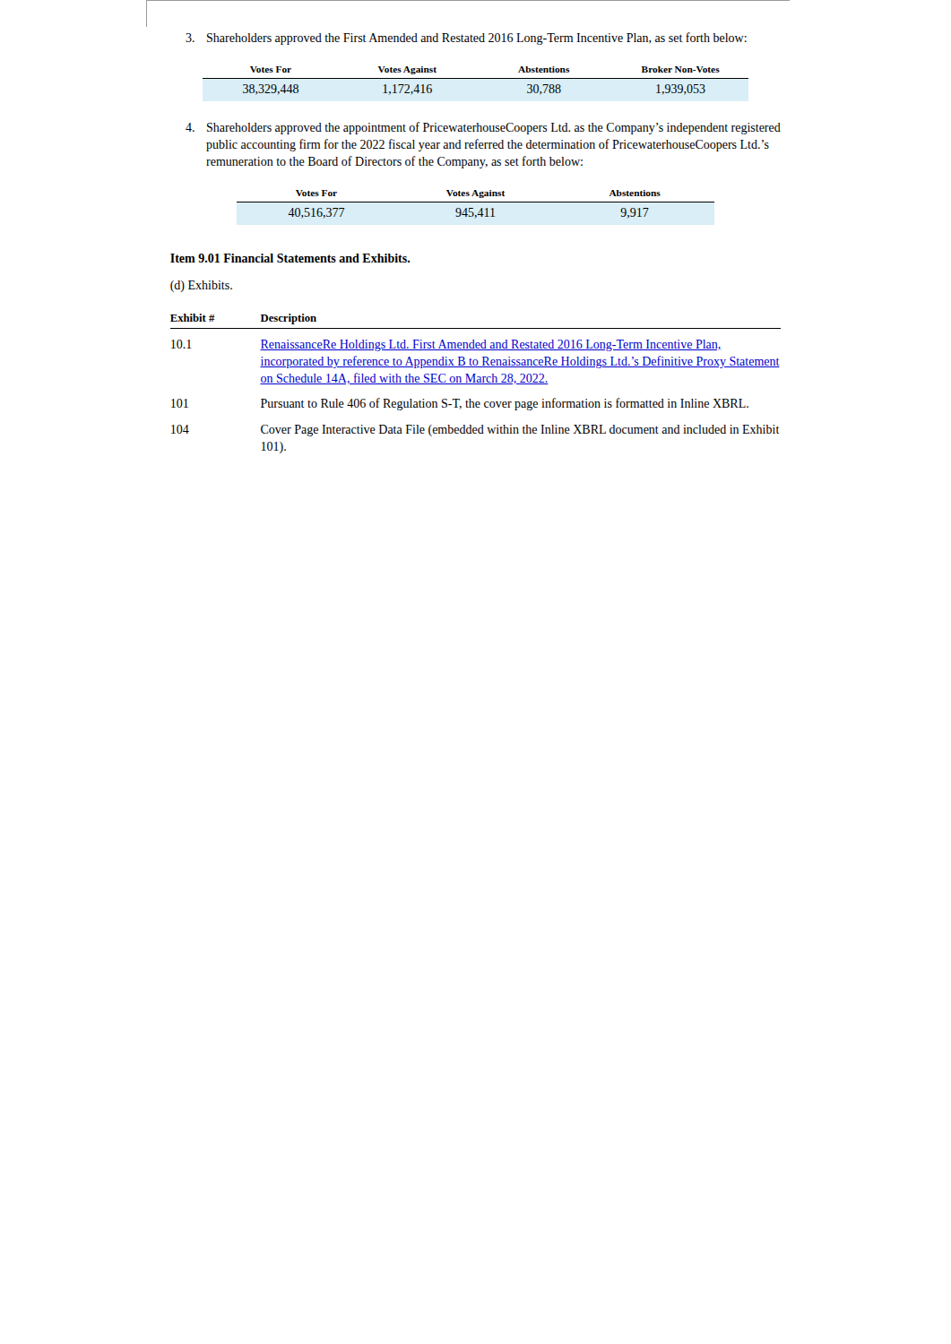3.
Shareholders approved the First Amended and Restated 2016 Long-Term Incentive Plan, as set forth below:
| Votes For | Votes Against | Abstentions | Broker Non-Votes |
| --- | --- | --- | --- |
| 38,329,448 | 1,172,416 | 30,788 | 1,939,053 |
4.
Shareholders approved the appointment of PricewaterhouseCoopers Ltd. as the Company’s independent registered public accounting firm for the 2022 fiscal year and referred the determination of PricewaterhouseCoopers Ltd.’s remuneration to the Board of Directors of the Company, as set forth below:
| Votes For | Votes Against | Abstentions |
| --- | --- | --- |
| 40,516,377 | 945,411 | 9,917 |
Item 9.01 Financial Statements and Exhibits.
(d) Exhibits.
| Exhibit # | Description |
| --- | --- |
| 10.1 | RenaissanceRe Holdings Ltd. First Amended and Restated 2016 Long-Term Incentive Plan, incorporated by reference to Appendix B to RenaissanceRe Holdings Ltd.’s Definitive Proxy Statement on Schedule 14A, filed with the SEC on March 28, 2022. |
| 101 | Pursuant to Rule 406 of Regulation S-T, the cover page information is formatted in Inline XBRL. |
| 104 | Cover Page Interactive Data File (embedded within the Inline XBRL document and included in Exhibit 101). |